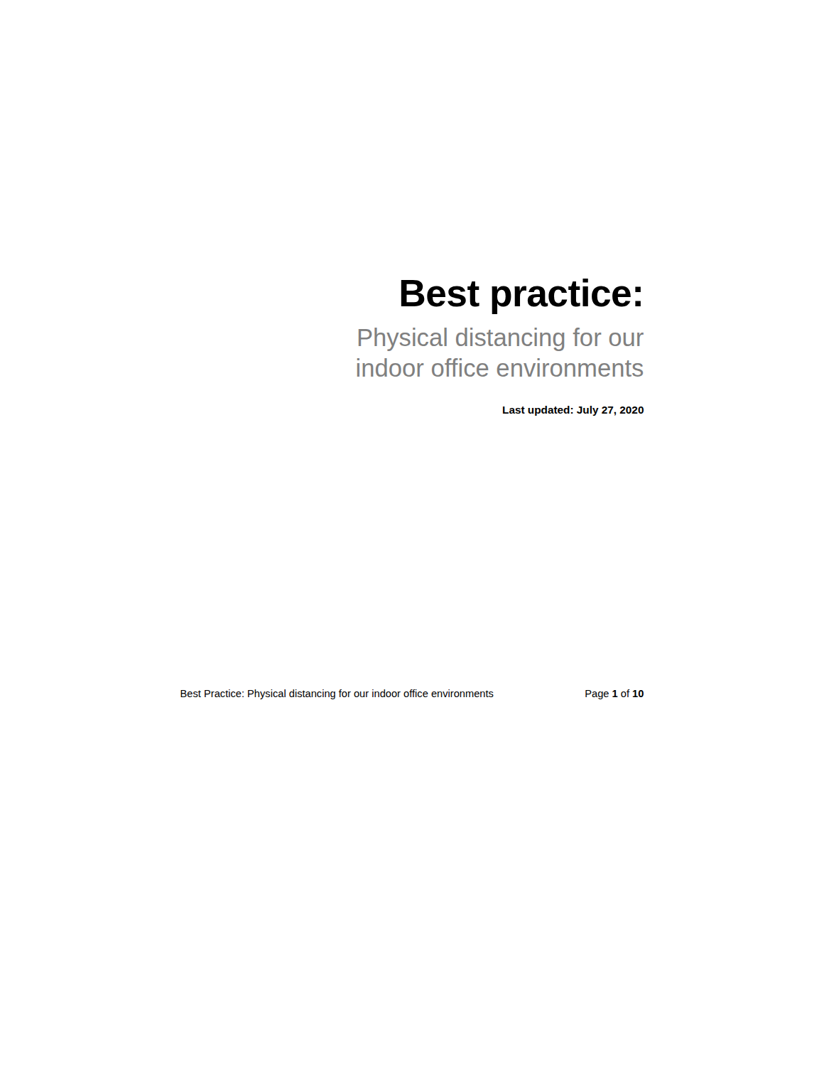Best practice:
Physical distancing for our indoor office environments
Last updated: July 27, 2020
Best Practice: Physical distancing for our indoor office environments
Page 1 of 10